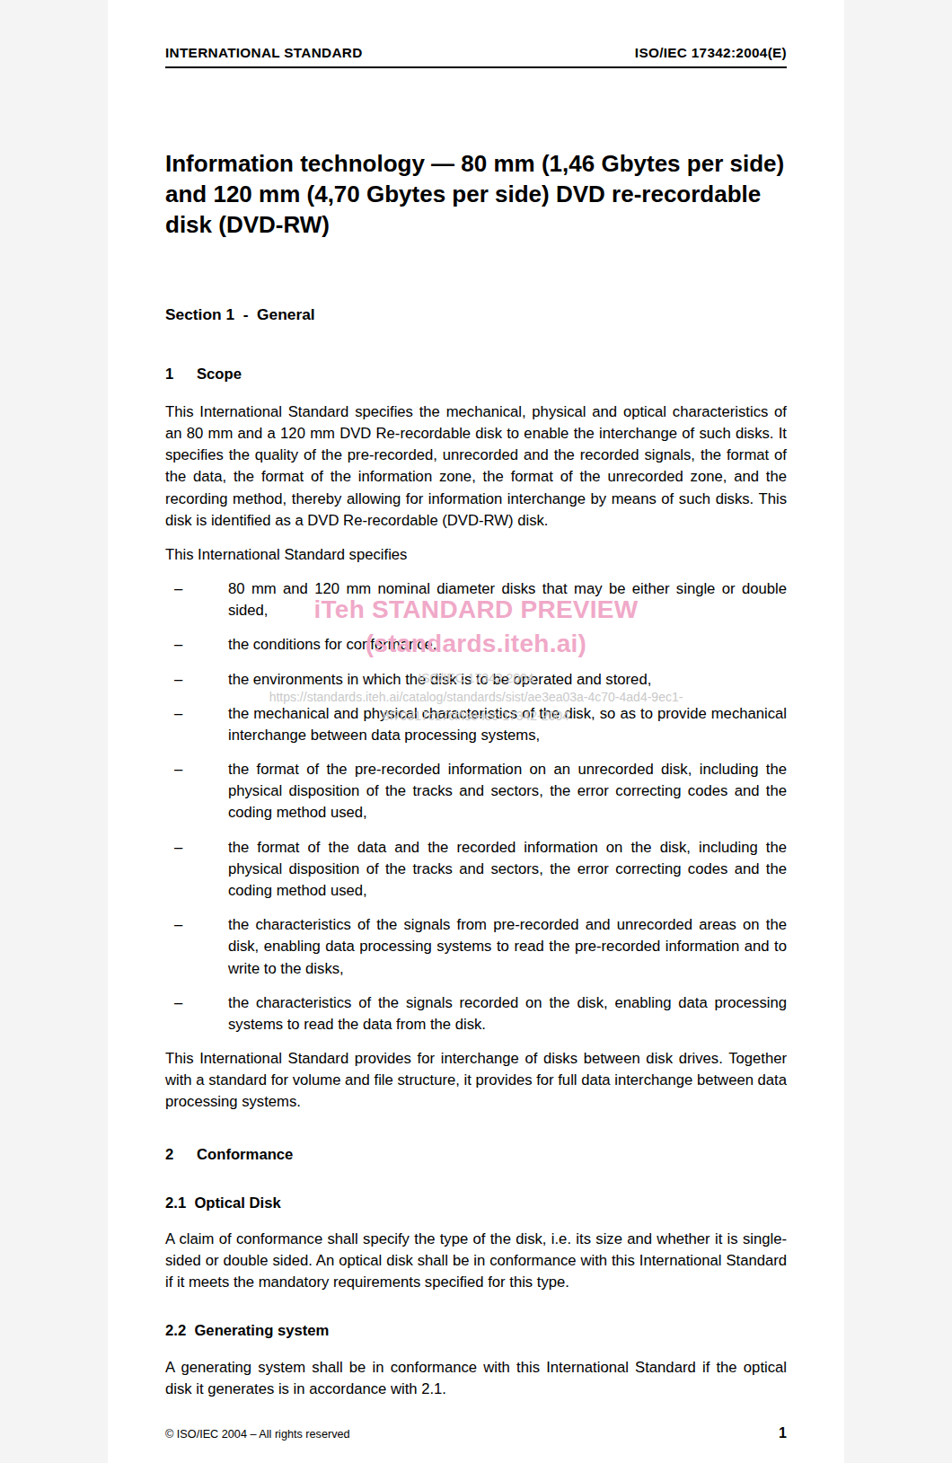International Standard ISO/IEC 17342:2004(E)
Information technology — 80 mm (1,46 Gbytes per side) and 120 mm (4,70 Gbytes per side) DVD re-recordable disk (DVD-RW)
Section 1 - General
1 Scope
This International Standard specifies the mechanical, physical and optical characteristics of an 80 mm and a 120 mm DVD Re-recordable disk to enable the interchange of such disks. It specifies the quality of the pre-recorded, unrecorded and the recorded signals, the format of the data, the format of the information zone, the format of the unrecorded zone, and the recording method, thereby allowing for information interchange by means of such disks. This disk is identified as a DVD Re-recordable (DVD-RW) disk.
This International Standard specifies
80 mm and 120 mm nominal diameter disks that may be either single or double sided,
the conditions for conformance,
the environments in which the disk is to be operated and stored,
the mechanical and physical characteristics of the disk, so as to provide mechanical interchange between data processing systems,
the format of the pre-recorded information on an unrecorded disk, including the physical disposition of the tracks and sectors, the error correcting codes and the coding method used,
the format of the data and the recorded information on the disk, including the physical disposition of the tracks and sectors, the error correcting codes and the coding method used,
the characteristics of the signals from pre-recorded and unrecorded areas on the disk, enabling data processing systems to read the pre-recorded information and to write to the disks,
the characteristics of the signals recorded on the disk, enabling data processing systems to read the data from the disk.
This International Standard provides for interchange of disks between disk drives. Together with a standard for volume and file structure, it provides for full data interchange between data processing systems.
2 Conformance
2.1 Optical Disk
A claim of conformance shall specify the type of the disk, i.e. its size and whether it is single-sided or double sided. An optical disk shall be in conformance with this International Standard if it meets the mandatory requirements specified for this type.
2.2 Generating system
A generating system shall be in conformance with this International Standard if the optical disk it generates is in accordance with 2.1.
iTeh STANDARD PREVIEW
(standards.iteh.ai)
ISO/IEC 17342:2004
https://standards.iteh.ai/catalog/standards/sist/ae3ea03a-4c70-4ad4-9ec1-
8f70317c17cf/iso-iec-17342-2004
© ISO/IEC 2004 – All rights reserved 1